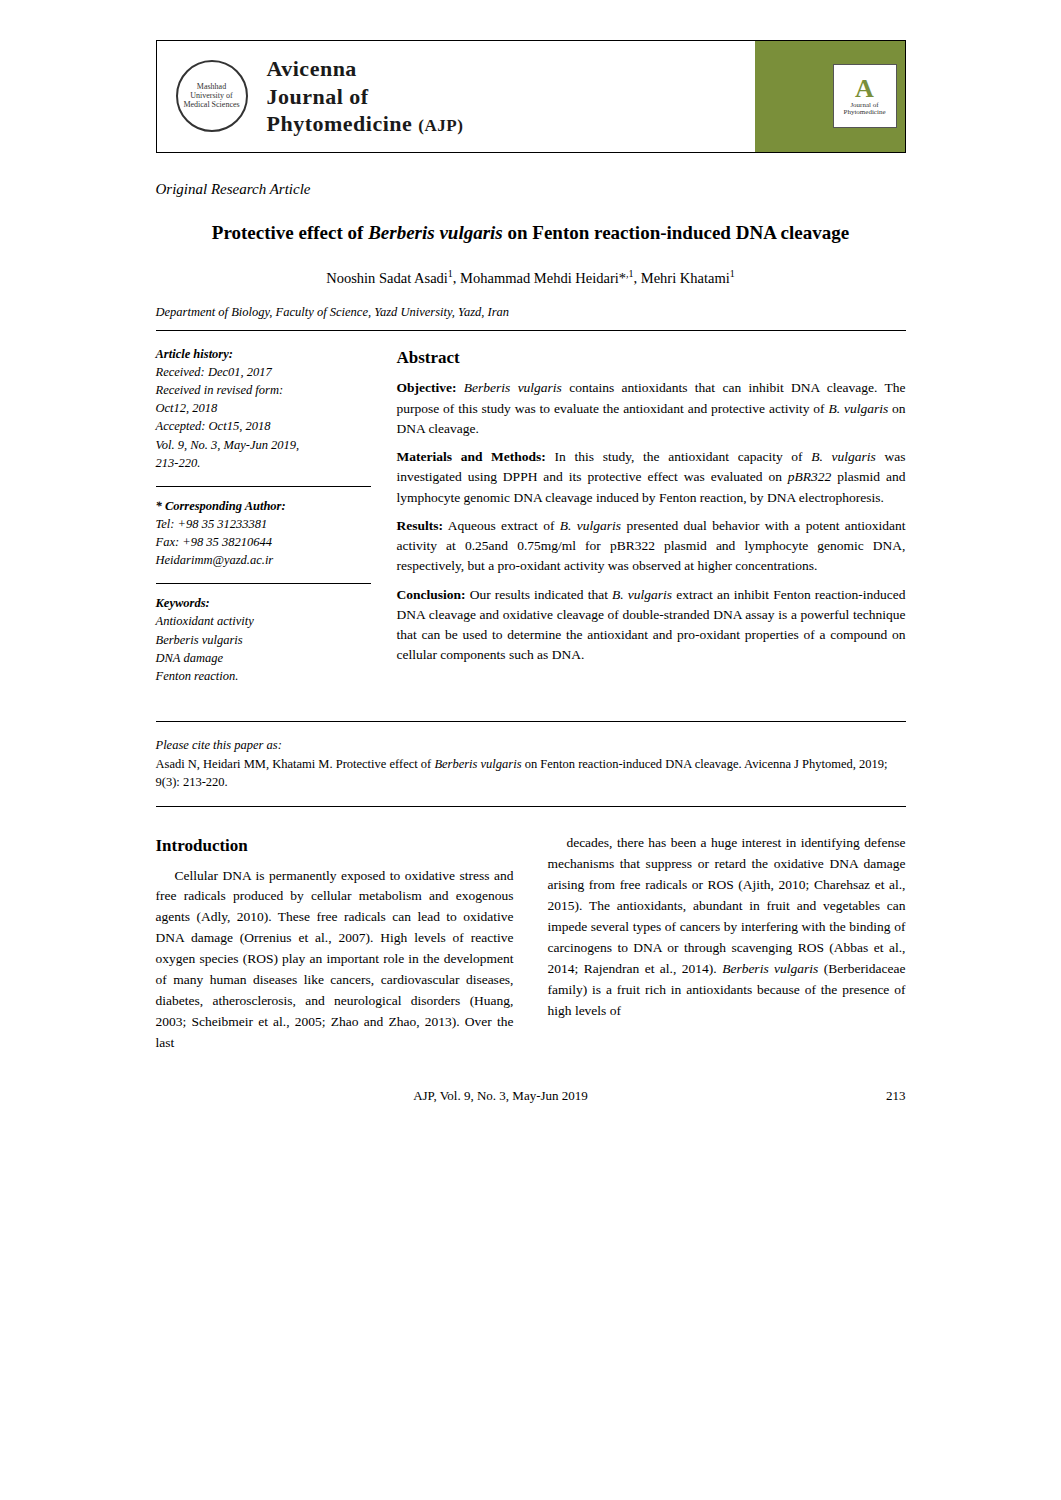Mashhad University of Medical Sciences
Avicenna
Journal of
Phytomedicine (AJP)
A
Journal of
Phytomedicine
Original Research Article
Protective effect of Berberis vulgaris on Fenton reaction-induced DNA cleavage
Nooshin Sadat Asadi1, Mohammad Mehdi Heidari*,1, Mehri Khatami1
Department of Biology, Faculty of Science, Yazd University, Yazd, Iran
Article history:
Received: Dec01, 2017
Received in revised form:
Oct12, 2018
Accepted: Oct15, 2018
Vol. 9, No. 3, May-Jun 2019,
213-220.
* Corresponding Author:
Tel: +98 35 31233381
Fax: +98 35 38210644
Heidarimm@yazd.ac.ir
Keywords:
Antioxidant activity
Berberis vulgaris
DNA damage
Fenton reaction.
Abstract
Objective: Berberis vulgaris contains antioxidants that can inhibit DNA cleavage. The purpose of this study was to evaluate the antioxidant and protective activity of B. vulgaris on DNA cleavage.
Materials and Methods: In this study, the antioxidant capacity of B. vulgaris was investigated using DPPH and its protective effect was evaluated on pBR322 plasmid and lymphocyte genomic DNA cleavage induced by Fenton reaction, by DNA electrophoresis.
Results: Aqueous extract of B. vulgaris presented dual behavior with a potent antioxidant activity at 0.25and 0.75mg/ml for pBR322 plasmid and lymphocyte genomic DNA, respectively, but a pro-oxidant activity was observed at higher concentrations.
Conclusion: Our results indicated that B. vulgaris extract an inhibit Fenton reaction-induced DNA cleavage and oxidative cleavage of double-stranded DNA assay is a powerful technique that can be used to determine the antioxidant and pro-oxidant properties of a compound on cellular components such as DNA.
Please cite this paper as:
Asadi N, Heidari MM, Khatami M. Protective effect of Berberis vulgaris on Fenton reaction-induced DNA cleavage. Avicenna J Phytomed, 2019; 9(3): 213-220.
Introduction
Cellular DNA is permanently exposed to oxidative stress and free radicals produced by cellular metabolism and exogenous agents (Adly, 2010). These free radicals can lead to oxidative DNA damage (Orrenius et al., 2007). High levels of reactive oxygen species (ROS) play an important role in the development of many human diseases like cancers, cardiovascular diseases, diabetes, atherosclerosis, and neurological disorders (Huang, 2003; Scheibmeir et al., 2005; Zhao and Zhao, 2013). Over the last
decades, there has been a huge interest in identifying defense mechanisms that suppress or retard the oxidative DNA damage arising from free radicals or ROS (Ajith, 2010; Charehsaz et al., 2015). The antioxidants, abundant in fruit and vegetables can impede several types of cancers by interfering with the binding of carcinogens to DNA or through scavenging ROS (Abbas et al., 2014; Rajendran et al., 2014). Berberis vulgaris (Berberidaceae family) is a fruit rich in antioxidants because of the presence of high levels of
AJP, Vol. 9, No. 3, May-Jun 2019
213